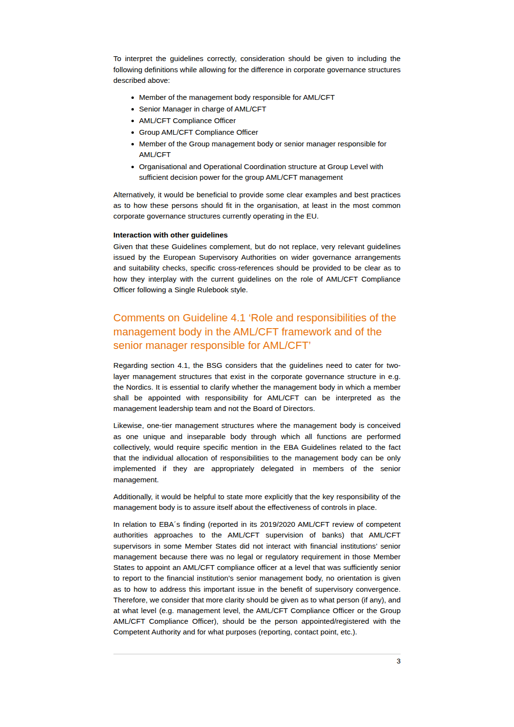To interpret the guidelines correctly, consideration should be given to including the following definitions while allowing for the difference in corporate governance structures described above:
Member of the management body responsible for AML/CFT
Senior Manager in charge of AML/CFT
AML/CFT Compliance Officer
Group AML/CFT Compliance Officer
Member of the Group management body or senior manager responsible for AML/CFT
Organisational and Operational Coordination structure at Group Level with sufficient decision power for the group AML/CFT management
Alternatively, it would be beneficial to provide some clear examples and best practices as to how these persons should fit in the organisation, at least in the most common corporate governance structures currently operating in the EU.
Interaction with other guidelines
Given that these Guidelines complement, but do not replace, very relevant guidelines issued by the European Supervisory Authorities on wider governance arrangements and suitability checks, specific cross-references should be provided to be clear as to how they interplay with the current guidelines on the role of AML/CFT Compliance Officer following a Single Rulebook style.
Comments on Guideline 4.1 ‘Role and responsibilities of the management body in the AML/CFT framework and of the senior manager responsible for AML/CFT’
Regarding section 4.1, the BSG considers that the guidelines need to cater for two-layer management structures that exist in the corporate governance structure in e.g. the Nordics. It is essential to clarify whether the management body in which a member shall be appointed with responsibility for AML/CFT can be interpreted as the management leadership team and not the Board of Directors.
Likewise, one-tier management structures where the management body is conceived as one unique and inseparable body through which all functions are performed collectively, would require specific mention in the EBA Guidelines related to the fact that the individual allocation of responsibilities to the management body can be only implemented if they are appropriately delegated in members of the senior management.
Additionally, it would be helpful to state more explicitly that the key responsibility of the management body is to assure itself about the effectiveness of controls in place.
In relation to EBA´s finding (reported in its 2019/2020 AML/CFT review of competent authorities approaches to the AML/CFT supervision of banks) that AML/CFT supervisors in some Member States did not interact with financial institutions’ senior management because there was no legal or regulatory requirement in those Member States to appoint an AML/CFT compliance officer at a level that was sufficiently senior to report to the financial institution’s senior management body, no orientation is given as to how to address this important issue in the benefit of supervisory convergence. Therefore, we consider that more clarity should be given as to what person (if any), and at what level (e.g. management level, the AML/CFT Compliance Officer or the Group AML/CFT Compliance Officer), should be the person appointed/registered with the Competent Authority and for what purposes (reporting, contact point, etc.).
3